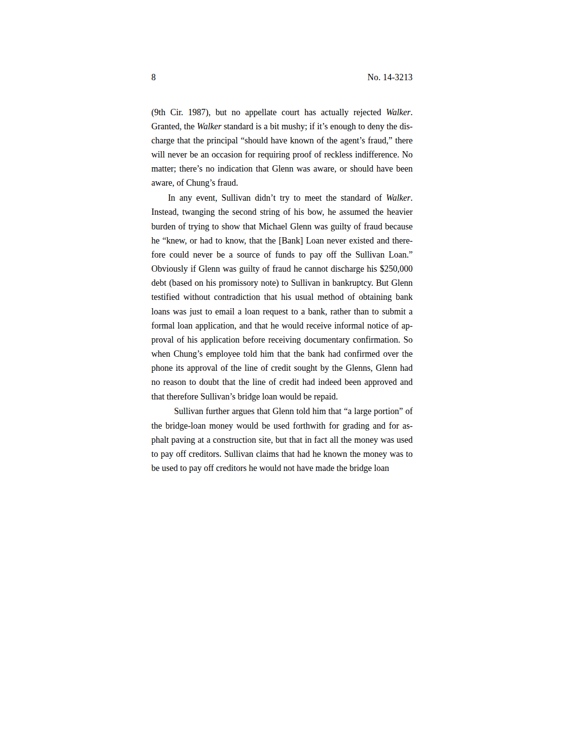8 No. 14-3213
(9th Cir. 1987), but no appellate court has actually rejected Walker. Granted, the Walker standard is a bit mushy; if it’s enough to deny the discharge that the principal “should have known of the agent’s fraud,” there will never be an occasion for requiring proof of reckless indifference. No matter; there’s no indication that Glenn was aware, or should have been aware, of Chung’s fraud.
In any event, Sullivan didn’t try to meet the standard of Walker. Instead, twanging the second string of his bow, he assumed the heavier burden of trying to show that Michael Glenn was guilty of fraud because he “knew, or had to know, that the [Bank] Loan never existed and therefore could never be a source of funds to pay off the Sullivan Loan.” Obviously if Glenn was guilty of fraud he cannot discharge his $250,000 debt (based on his promissory note) to Sullivan in bankruptcy. But Glenn testified without contradiction that his usual method of obtaining bank loans was just to email a loan request to a bank, rather than to submit a formal loan application, and that he would receive informal notice of approval of his application before receiving documentary confirmation. So when Chung’s employee told him that the bank had confirmed over the phone its approval of the line of credit sought by the Glenns, Glenn had no reason to doubt that the line of credit had indeed been approved and that therefore Sullivan’s bridge loan would be repaid.
Sullivan further argues that Glenn told him that “a large portion” of the bridge-loan money would be used forthwith for grading and for asphalt paving at a construction site, but that in fact all the money was used to pay off creditors. Sullivan claims that had he known the money was to be used to pay off creditors he would not have made the bridge loan